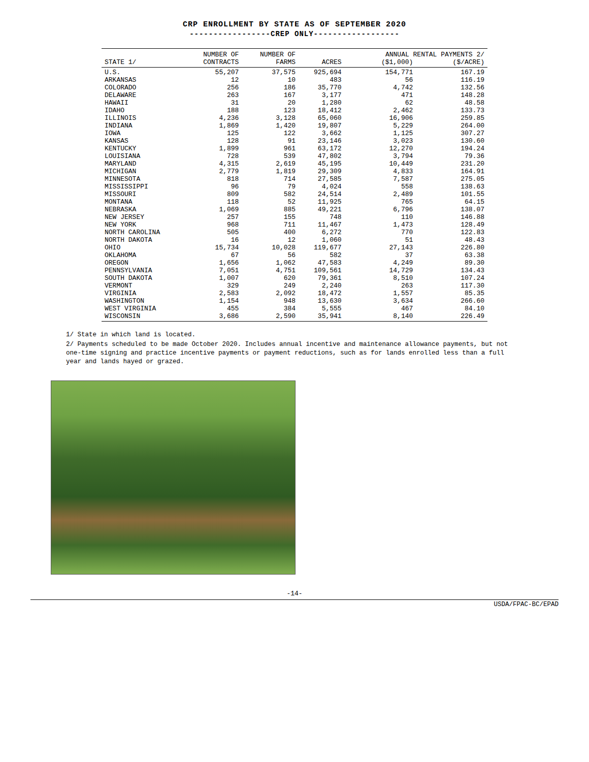CRP ENROLLMENT BY STATE AS OF SEPTEMBER 2020
-----------------CREP ONLY------------------
| | NUMBER OF | NUMBER OF | | ANNUAL RENTAL PAYMENTS 2/ |
| --- | --- | --- | --- | --- |
| STATE 1/ | CONTRACTS | FARMS | ACRES | ($1,000) | ($/ACRE) |
| U.S. | 55,207 | 37,575 | 925,694 | 154,771 | 167.19 |
| ARKANSAS | 12 | 10 | 483 | 56 | 116.19 |
| COLORADO | 256 | 186 | 35,770 | 4,742 | 132.56 |
| DELAWARE | 263 | 167 | 3,177 | 471 | 148.28 |
| HAWAII | 31 | 20 | 1,280 | 62 | 48.58 |
| IDAHO | 188 | 123 | 18,412 | 2,462 | 133.73 |
| ILLINOIS | 4,236 | 3,128 | 65,060 | 16,906 | 259.85 |
| INDIANA | 1,869 | 1,420 | 19,807 | 5,229 | 264.00 |
| IOWA | 125 | 122 | 3,662 | 1,125 | 307.27 |
| KANSAS | 128 | 91 | 23,146 | 3,023 | 130.60 |
| KENTUCKY | 1,899 | 961 | 63,172 | 12,270 | 194.24 |
| LOUISIANA | 728 | 539 | 47,802 | 3,794 | 79.36 |
| MARYLAND | 4,315 | 2,619 | 45,195 | 10,449 | 231.20 |
| MICHIGAN | 2,779 | 1,819 | 29,309 | 4,833 | 164.91 |
| MINNESOTA | 818 | 714 | 27,585 | 7,587 | 275.05 |
| MISSISSIPPI | 96 | 79 | 4,024 | 558 | 138.63 |
| MISSOURI | 809 | 582 | 24,514 | 2,489 | 101.55 |
| MONTANA | 118 | 52 | 11,925 | 765 | 64.15 |
| NEBRASKA | 1,069 | 885 | 49,221 | 6,796 | 138.07 |
| NEW JERSEY | 257 | 155 | 748 | 110 | 146.88 |
| NEW YORK | 968 | 711 | 11,467 | 1,473 | 128.49 |
| NORTH CAROLINA | 505 | 400 | 6,272 | 770 | 122.83 |
| NORTH DAKOTA | 16 | 12 | 1,060 | 51 | 48.43 |
| OHIO | 15,734 | 10,028 | 119,677 | 27,143 | 226.80 |
| OKLAHOMA | 67 | 56 | 582 | 37 | 63.38 |
| OREGON | 1,656 | 1,062 | 47,583 | 4,249 | 89.30 |
| PENNSYLVANIA | 7,051 | 4,751 | 109,561 | 14,729 | 134.43 |
| SOUTH DAKOTA | 1,007 | 620 | 79,361 | 8,510 | 107.24 |
| VERMONT | 329 | 249 | 2,240 | 263 | 117.30 |
| VIRGINIA | 2,583 | 2,092 | 18,472 | 1,557 | 85.35 |
| WASHINGTON | 1,154 | 948 | 13,630 | 3,634 | 266.60 |
| WEST VIRGINIA | 455 | 384 | 5,555 | 467 | 84.10 |
| WISCONSIN | 3,686 | 2,590 | 35,941 | 8,140 | 226.49 |
1/ State in which land is located.
2/ Payments scheduled to be made October 2020. Includes annual incentive and maintenance allowance payments, but not one-time signing and practice incentive payments or payment reductions, such as for lands enrolled less than a full year and lands hayed or grazed.
-14-
USDA/FPAC-BC/EPAD